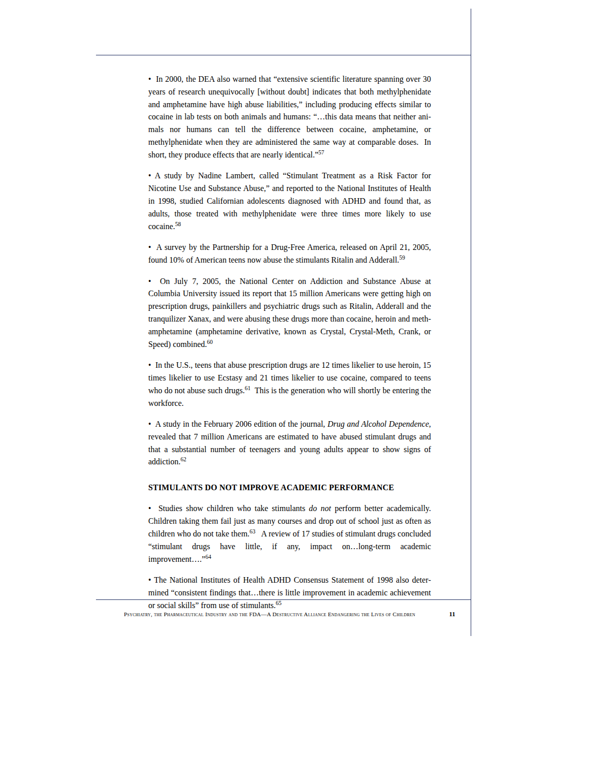• In 2000, the DEA also warned that “extensive scientific literature spanning over 30 years of research unequivocally [without doubt] indicates that both methylphenidate and amphetamine have high abuse liabilities,” including producing effects similar to cocaine in lab tests on both animals and humans: “…this data means that neither animals nor humans can tell the difference between cocaine, amphetamine, or methylphenidate when they are administered the same way at comparable doses. In short, they produce effects that are nearly identical.”57
• A study by Nadine Lambert, called “Stimulant Treatment as a Risk Factor for Nicotine Use and Substance Abuse,” and reported to the National Institutes of Health in 1998, studied Californian adolescents diagnosed with ADHD and found that, as adults, those treated with methylphenidate were three times more likely to use cocaine.58
• A survey by the Partnership for a Drug-Free America, released on April 21, 2005, found 10% of American teens now abuse the stimulants Ritalin and Adderall.59
• On July 7, 2005, the National Center on Addiction and Substance Abuse at Columbia University issued its report that 15 million Americans were getting high on prescription drugs, painkillers and psychiatric drugs such as Ritalin, Adderall and the tranquilizer Xanax, and were abusing these drugs more than cocaine, heroin and methamphetamine (amphetamine derivative, known as Crystal, Crystal-Meth, Crank, or Speed) combined.60
• In the U.S., teens that abuse prescription drugs are 12 times likelier to use heroin, 15 times likelier to use Ecstasy and 21 times likelier to use cocaine, compared to teens who do not abuse such drugs.61 This is the generation who will shortly be entering the workforce.
• A study in the February 2006 edition of the journal, Drug and Alcohol Dependence, revealed that 7 million Americans are estimated to have abused stimulant drugs and that a substantial number of teenagers and young adults appear to show signs of addiction.62
STIMULANTS DO NOT IMPROVE ACADEMIC PERFORMANCE
• Studies show children who take stimulants do not perform better academically. Children taking them fail just as many courses and drop out of school just as often as children who do not take them.63 A review of 17 studies of stimulant drugs concluded “stimulant drugs have little, if any, impact on…long-term academic improvement….”64
• The National Institutes of Health ADHD Consensus Statement of 1998 also determined “consistent findings that…there is little improvement in academic achievement or social skills” from use of stimulants.65
Psychiatry, the Pharmaceutical Industry and the FDA—A Destructive Alliance Endangering the Lives of Children 11